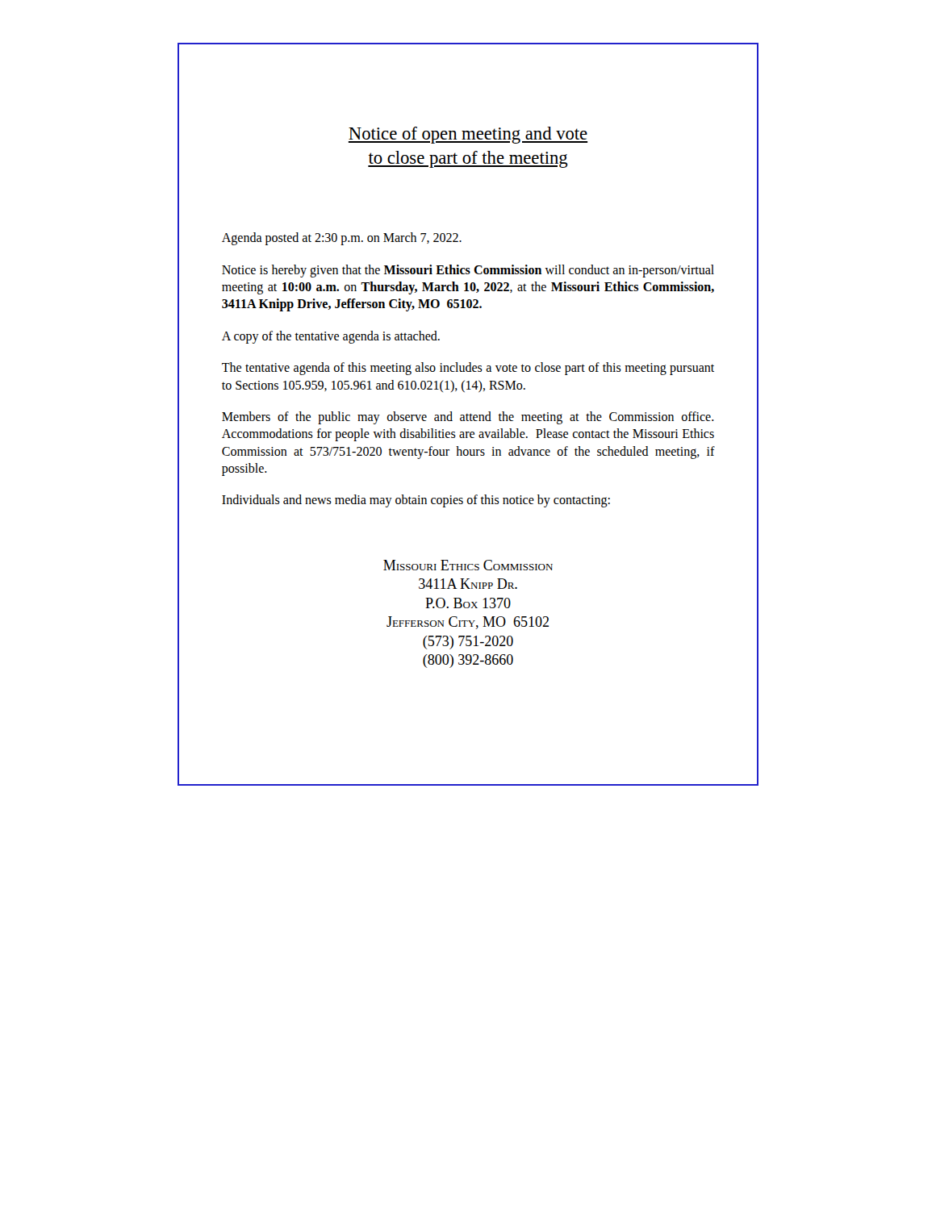Notice of open meeting and vote to close part of the meeting
Agenda posted at 2:30 p.m. on March 7, 2022.
Notice is hereby given that the Missouri Ethics Commission will conduct an in-person/virtual meeting at 10:00 a.m. on Thursday, March 10, 2022, at the Missouri Ethics Commission, 3411A Knipp Drive, Jefferson City, MO 65102.
A copy of the tentative agenda is attached.
The tentative agenda of this meeting also includes a vote to close part of this meeting pursuant to Sections 105.959, 105.961 and 610.021(1), (14), RSMo.
Members of the public may observe and attend the meeting at the Commission office. Accommodations for people with disabilities are available. Please contact the Missouri Ethics Commission at 573/751-2020 twenty-four hours in advance of the scheduled meeting, if possible.
Individuals and news media may obtain copies of this notice by contacting:
Missouri Ethics Commission
3411A Knipp Dr.
P.O. Box 1370
Jefferson City, MO 65102
(573) 751-2020
(800) 392-8660